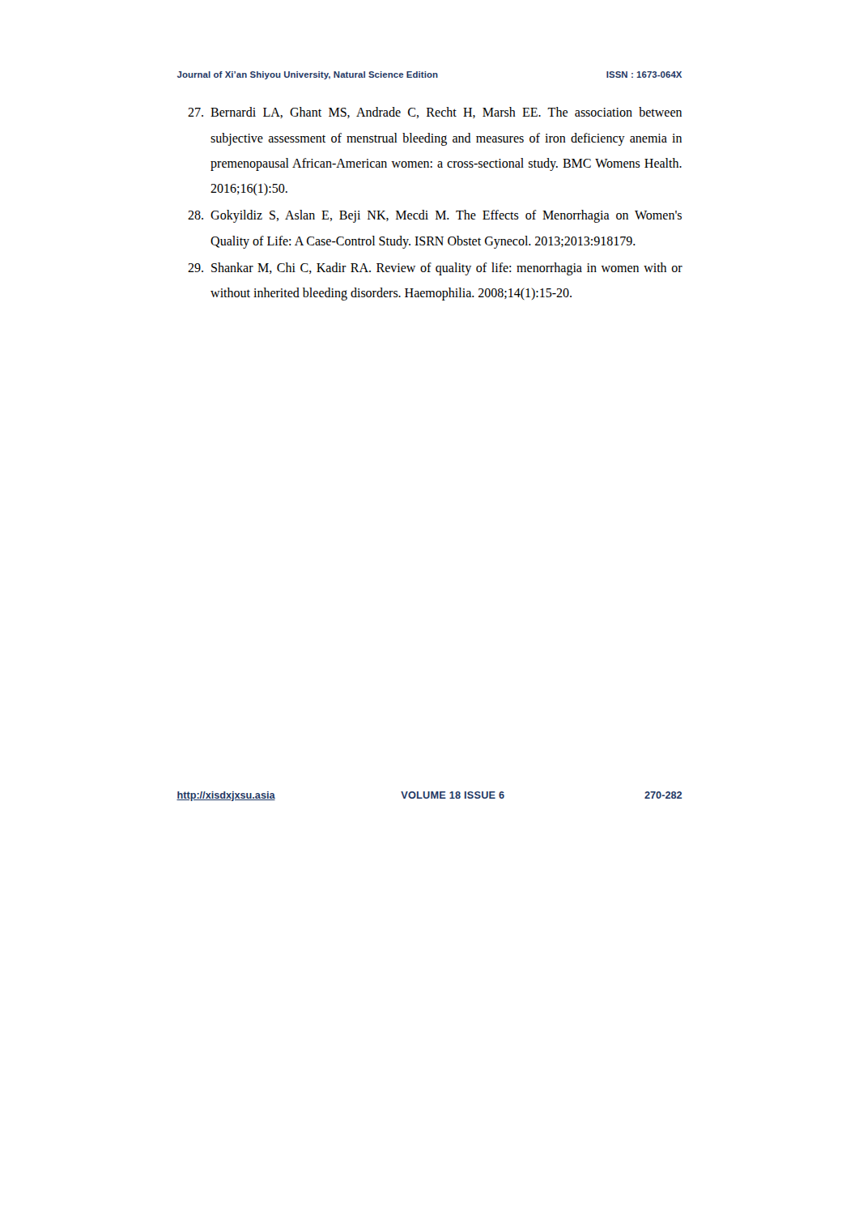Journal of Xi’an Shiyou University, Natural Science Edition ISSN : 1673-064X
27. Bernardi LA, Ghant MS, Andrade C, Recht H, Marsh EE. The association between subjective assessment of menstrual bleeding and measures of iron deficiency anemia in premenopausal African-American women: a cross-sectional study. BMC Womens Health. 2016;16(1):50.
28. Gokyildiz S, Aslan E, Beji NK, Mecdi M. The Effects of Menorrhagia on Women's Quality of Life: A Case-Control Study. ISRN Obstet Gynecol. 2013;2013:918179.
29. Shankar M, Chi C, Kadir RA. Review of quality of life: menorrhagia in women with or without inherited bleeding disorders. Haemophilia. 2008;14(1):15-20.
http://xisdxjxsu.asia VOLUME 18 ISSUE 6 270-282